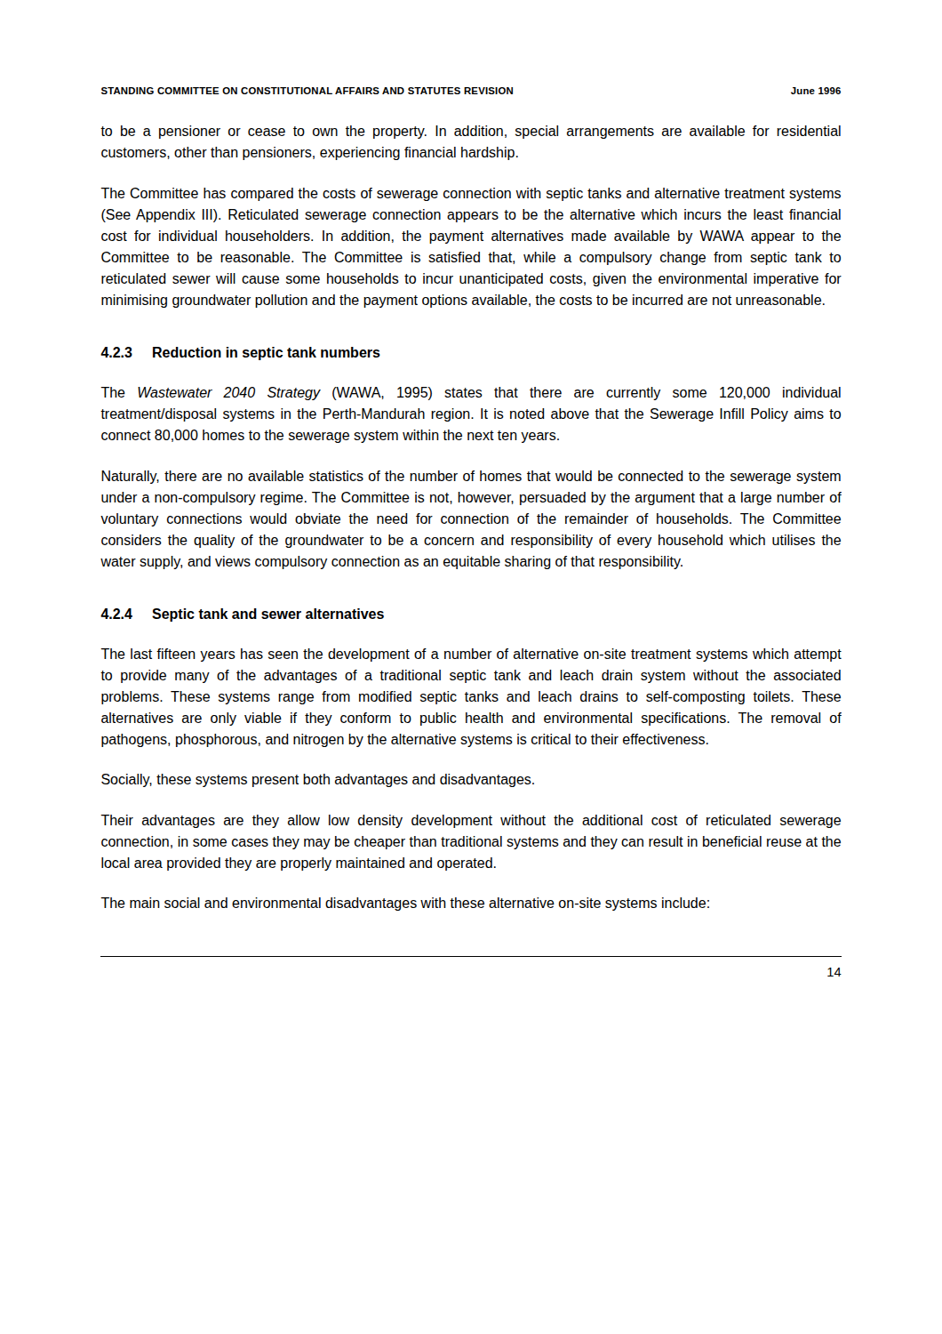Standing Committee on Constitutional Affairs and Statutes Revision June 1996
to be a pensioner or cease to own the property. In addition, special arrangements are available for residential customers, other than pensioners, experiencing financial hardship.
The Committee has compared the costs of sewerage connection with septic tanks and alternative treatment systems (See Appendix III). Reticulated sewerage connection appears to be the alternative which incurs the least financial cost for individual householders. In addition, the payment alternatives made available by WAWA appear to the Committee to be reasonable. The Committee is satisfied that, while a compulsory change from septic tank to reticulated sewer will cause some households to incur unanticipated costs, given the environmental imperative for minimising groundwater pollution and the payment options available, the costs to be incurred are not unreasonable.
4.2.3 Reduction in septic tank numbers
The Wastewater 2040 Strategy (WAWA, 1995) states that there are currently some 120,000 individual treatment/disposal systems in the Perth-Mandurah region. It is noted above that the Sewerage Infill Policy aims to connect 80,000 homes to the sewerage system within the next ten years.
Naturally, there are no available statistics of the number of homes that would be connected to the sewerage system under a non-compulsory regime. The Committee is not, however, persuaded by the argument that a large number of voluntary connections would obviate the need for connection of the remainder of households. The Committee considers the quality of the groundwater to be a concern and responsibility of every household which utilises the water supply, and views compulsory connection as an equitable sharing of that responsibility.
4.2.4 Septic tank and sewer alternatives
The last fifteen years has seen the development of a number of alternative on-site treatment systems which attempt to provide many of the advantages of a traditional septic tank and leach drain system without the associated problems. These systems range from modified septic tanks and leach drains to self-composting toilets. These alternatives are only viable if they conform to public health and environmental specifications. The removal of pathogens, phosphorous, and nitrogen by the alternative systems is critical to their effectiveness.
Socially, these systems present both advantages and disadvantages.
Their advantages are they allow low density development without the additional cost of reticulated sewerage connection, in some cases they may be cheaper than traditional systems and they can result in beneficial reuse at the local area provided they are properly maintained and operated.
The main social and environmental disadvantages with these alternative on-site systems include:
14